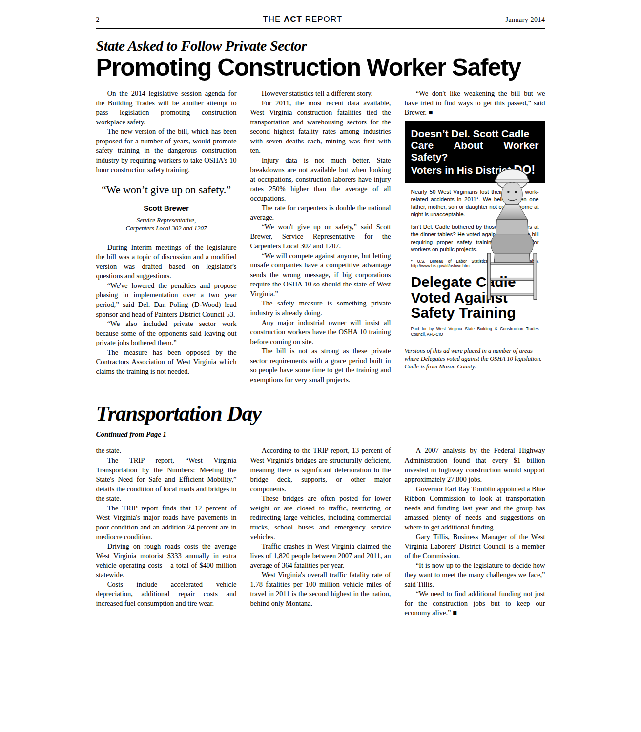2
THE ACT REPORT
January 2014
State Asked to Follow Private Sector
Promoting Construction Worker Safety
On the 2014 legislative session agenda for the Building Trades will be another attempt to pass legislation promoting construction workplace safety.
The new version of the bill, which has been proposed for a number of years, would promote safety training in the dangerous construction industry by requiring workers to take OSHA's 10 hour construction safety training.
“We won’t give up on safety.”
Scott Brewer
Service Representative,
Carpenters Local 302 and 1207
During Interim meetings of the legislature the bill was a topic of discussion and a modified version was drafted based on legislator's questions and suggestions.
“We've lowered the penalties and propose phasing in implementation over a two year period,” said Del. Dan Poling (D-Wood) lead sponsor and head of Painters District Council 53.
“We also included private sector work because some of the opponents said leaving out private jobs bothered them.”
The measure has been opposed by the Contractors Association of West Virginia which claims the training is not needed.
However statistics tell a different story.
For 2011, the most recent data available, West Virginia construction fatalities tied the transportation and warehousing sectors for the second highest fatality rates among industries with seven deaths each, mining was first with ten.
Injury data is not much better. State breakdowns are not available but when looking at occupations, construction laborers have injury rates 250% higher than the average of all occupations.
The rate for carpenters is double the national average.
“We won't give up on safety,” said Scott Brewer, Service Representative for the Carpenters Local 302 and 1207.
“We will compete against anyone, but letting unsafe companies have a competitive advantage sends the wrong message, if big corporations require the OSHA 10 so should the state of West Virginia.”
The safety measure is something private industry is already doing.
Any major industrial owner will insist all construction workers have the OSHA 10 training before coming on site.
The bill is not as strong as these private sector requirements with a grace period built in so people have some time to get the training and exemptions for very small projects.
“We don't like weakening the bill but we have tried to find ways to get this passed,” said Brewer. ■
Doesn’t Del. Scott Cadle
Care About Worker Safety?
Voters in His District DO!
Nearly 50 West Virginians lost their lives in work-related accidents in 2011*. We believe even one father, mother, son or daughter not coming home at night is unacceptable.
Isn’t Del. Cadle bothered by those empty chairs at the dinner tables? He voted against HB 2354, a bill requiring proper safety training (OSHA 10) for workers on public projects.
* U.S. Bureau of Labor Statistics, latest data available. http://www.bls.gov/iif/oshwc.htm
Delegate Cadle
Voted Against
Safety Training
Paid for by West Virginia State Building & Construction Trades Council, AFL-CIO
Versions of this ad were placed in a number of areas where Delegates voted against the OSHA 10 legislation. Cadle is from Mason County.
Transportation Day
Continued from Page 1
the state.
The TRIP report, “West Virginia Transportation by the Numbers: Meeting the State's Need for Safe and Efficient Mobility,” details the condition of local roads and bridges in the state.
The TRIP report finds that 12 percent of West Virginia's major roads have pavements in poor condition and an addition 24 percent are in mediocre condition.
Driving on rough roads costs the average West Virginia motorist $333 annually in extra vehicle operating costs – a total of $400 million statewide.
Costs include accelerated vehicle depreciation, additional repair costs and increased fuel consumption and tire wear.
According to the TRIP report, 13 percent of West Virginia's bridges are structurally deficient, meaning there is significant deterioration to the bridge deck, supports, or other major components.
These bridges are often posted for lower weight or are closed to traffic, restricting or redirecting large vehicles, including commercial trucks, school buses and emergency service vehicles.
Traffic crashes in West Virginia claimed the lives of 1,820 people between 2007 and 2011, an average of 364 fatalities per year.
West Virginia's overall traffic fatality rate of 1.78 fatalities per 100 million vehicle miles of travel in 2011 is the second highest in the nation, behind only Montana.
A 2007 analysis by the Federal Highway Administration found that every $1 billion invested in highway construction would support approximately 27,800 jobs.
Governor Earl Ray Tomblin appointed a Blue Ribbon Commission to look at transportation needs and funding last year and the group has amassed plenty of needs and suggestions on where to get additional funding.
Gary Tillis, Business Manager of the West Virginia Laborers' District Council is a member of the Commission.
“It is now up to the legislature to decide how they want to meet the many challenges we face,” said Tillis.
“We need to find additional funding not just for the construction jobs but to keep our economy alive.” ■